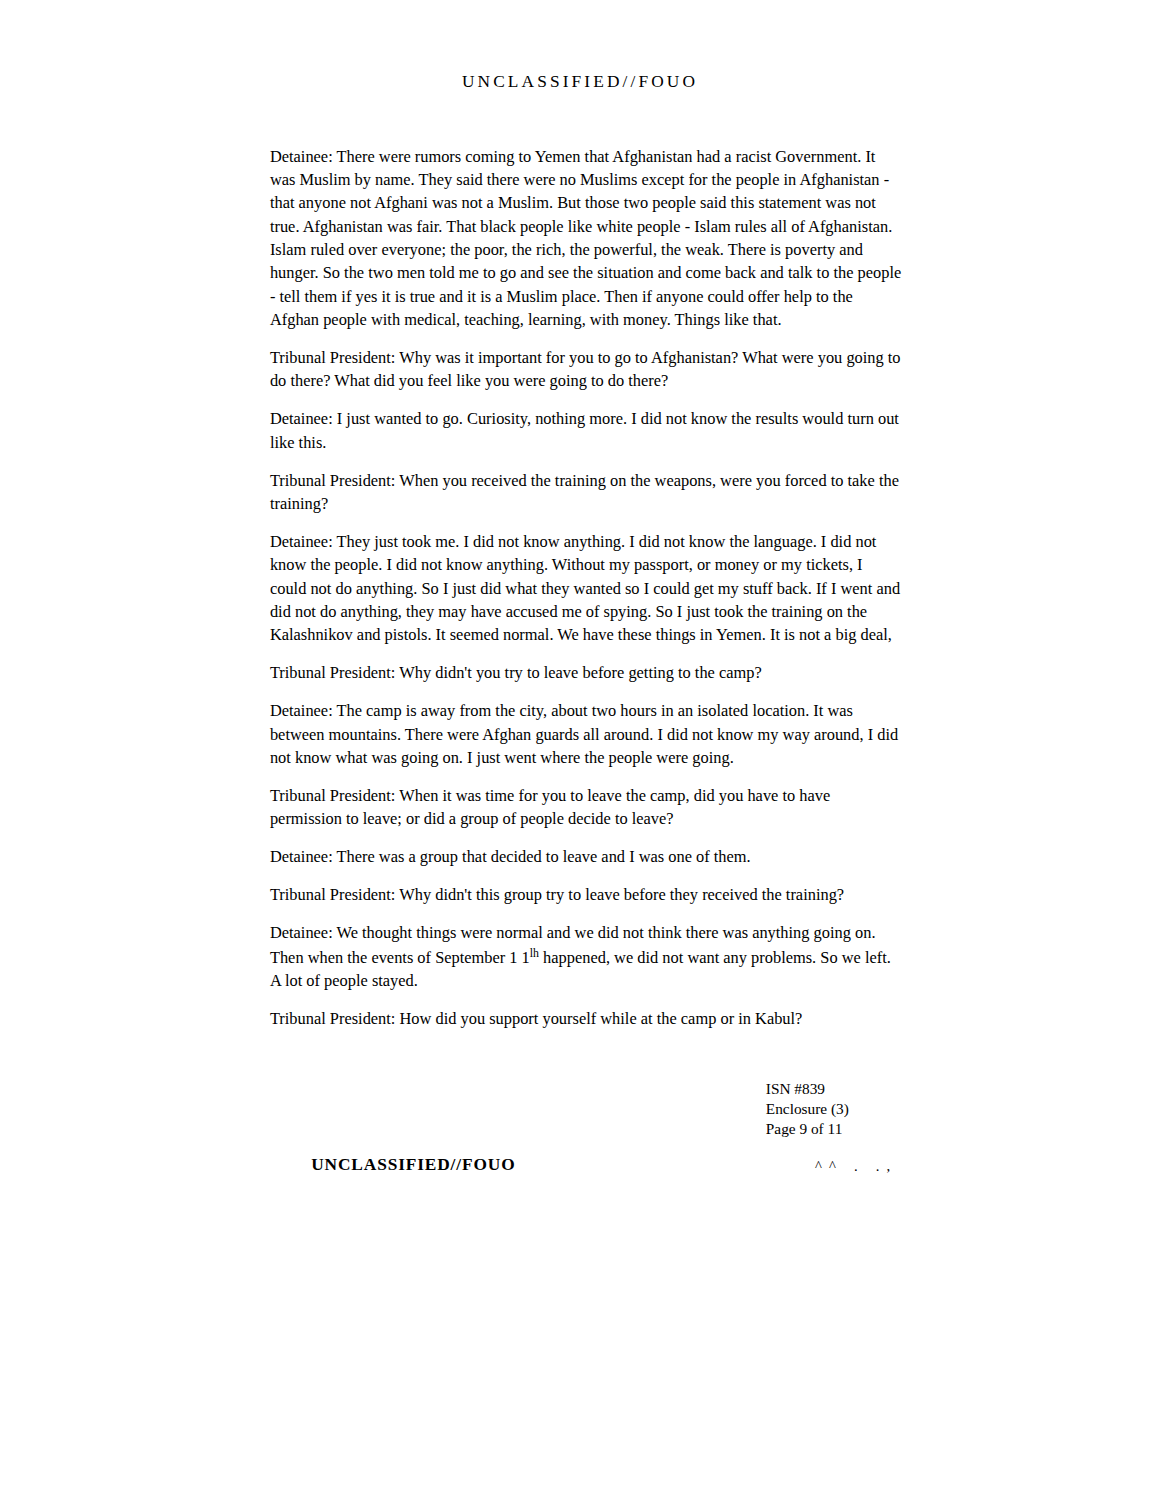UNCLASSIFIED//FOUO
Detainee: There were rumors coming to Yemen that Afghanistan had a racist Government. It was Muslim by name. They said there were no Muslims except for the people in Afghanistan - that anyone not Afghani was not a Muslim. But those two people said this statement was not true. Afghanistan was fair. That black people like white people - Islam rules all of Afghanistan. Islam ruled over everyone; the poor, the rich, the powerful, the weak. There is poverty and hunger. So the two men told me to go and see the situation and come back and talk to the people - tell them if yes it is true and it is a Muslim place. Then if anyone could offer help to the Afghan people with medical, teaching, learning, with money. Things like that.
Tribunal President: Why was it important for you to go to Afghanistan? What were you going to do there? What did you feel like you were going to do there?
Detainee: I just wanted to go. Curiosity, nothing more. I did not know the results would turn out like this.
Tribunal President: When you received the training on the weapons, were you forced to take the training?
Detainee: They just took me. I did not know anything. I did not know the language. I did not know the people. I did not know anything. Without my passport, or money or my tickets, I could not do anything. So I just did what they wanted so I could get my stuff back. If I went and did not do anything, they may have accused me of spying. So I just took the training on the Kalashnikov and pistols. It seemed normal. We have these things in Yemen. It is not a big deal,
Tribunal President: Why didn't you try to leave before getting to the camp?
Detainee: The camp is away from the city, about two hours in an isolated location. It was between mountains. There were Afghan guards all around. I did not know my way around, I did not know what was going on. I just went where the people were going.
Tribunal President: When it was time for you to leave the camp, did you have to have permission to leave; or did a group of people decide to leave?
Detainee: There was a group that decided to leave and I was one of them.
Tribunal President: Why didn't this group try to leave before they received the training?
Detainee: We thought things were normal and we did not think there was anything going on. Then when the events of September 1 1lh happened, we did not want any problems. So we left. A lot of people stayed.
Tribunal President: How did you support yourself while at the camp or in Kabul?
ISN #839
Enclosure (3)
Page 9 of 11
UNCLASSIFIED//FOUO
^ ^ . . ,